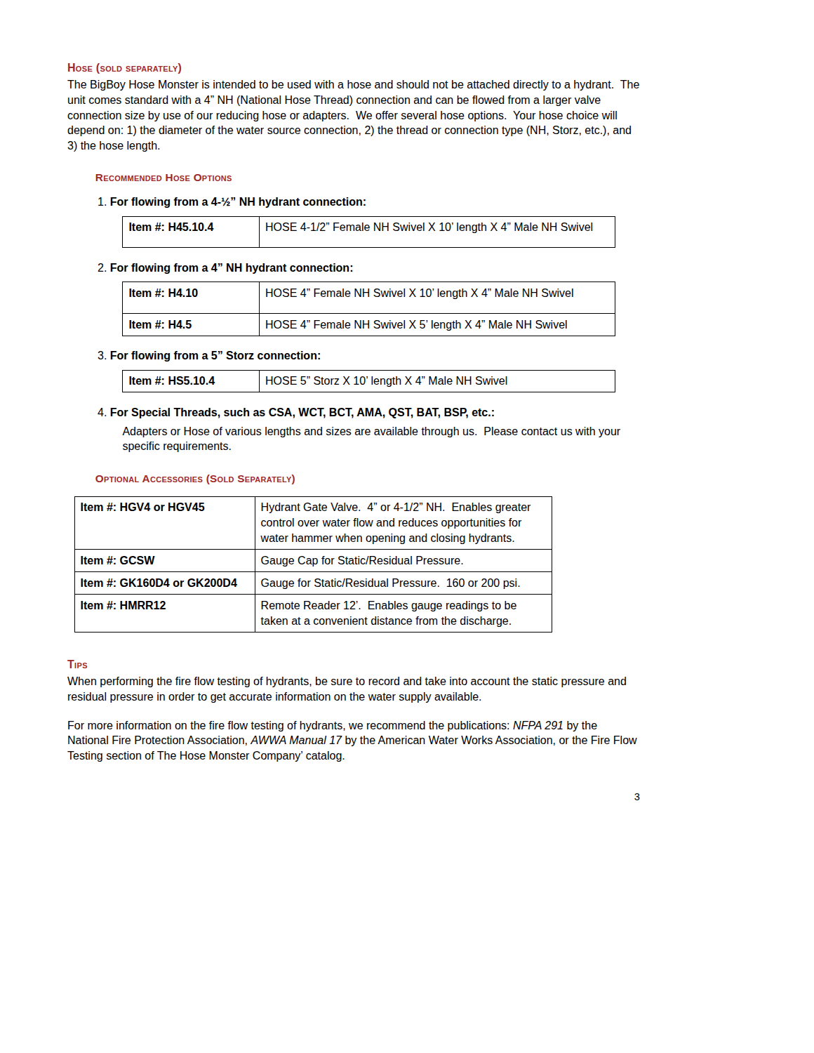Hose (sold separately)
The BigBoy Hose Monster is intended to be used with a hose and should not be attached directly to a hydrant. The unit comes standard with a 4” NH (National Hose Thread) connection and can be flowed from a larger valve connection size by use of our reducing hose or adapters. We offer several hose options. Your hose choice will depend on: 1) the diameter of the water source connection, 2) the thread or connection type (NH, Storz, etc.), and 3) the hose length.
Recommended Hose Options
For flowing from a 4-½” NH hydrant connection:
| Item #: H45.10.4 | HOSE 4-1/2” Female NH Swivel X 10’ length X 4” Male NH Swivel |
For flowing from a 4” NH hydrant connection:
| Item #: H4.10 | HOSE 4” Female NH Swivel X 10’ length X 4” Male NH Swivel |
| Item #: H4.5 | HOSE 4” Female NH Swivel X 5’ length X 4” Male NH Swivel |
For flowing from a 5” Storz connection:
| Item #: HS5.10.4 | HOSE 5” Storz X 10’ length X 4” Male NH Swivel |
For Special Threads, such as CSA, WCT, BCT, AMA, QST, BAT, BSP, etc.:
Adapters or Hose of various lengths and sizes are available through us. Please contact us with your specific requirements.
Optional Accessories (Sold Separately)
| Item #: HGV4 or HGV45 | Hydrant Gate Valve. 4” or 4-1/2” NH. Enables greater control over water flow and reduces opportunities for water hammer when opening and closing hydrants. |
| Item #: GCSW | Gauge Cap for Static/Residual Pressure. |
| Item #: GK160D4 or GK200D4 | Gauge for Static/Residual Pressure. 160 or 200 psi. |
| Item #: HMRR12 | Remote Reader 12’. Enables gauge readings to be taken at a convenient distance from the discharge. |
Tips
When performing the fire flow testing of hydrants, be sure to record and take into account the static pressure and residual pressure in order to get accurate information on the water supply available.
For more information on the fire flow testing of hydrants, we recommend the publications: NFPA 291 by the National Fire Protection Association, AWWA Manual 17 by the American Water Works Association, or the Fire Flow Testing section of The Hose Monster Company’ catalog.
3